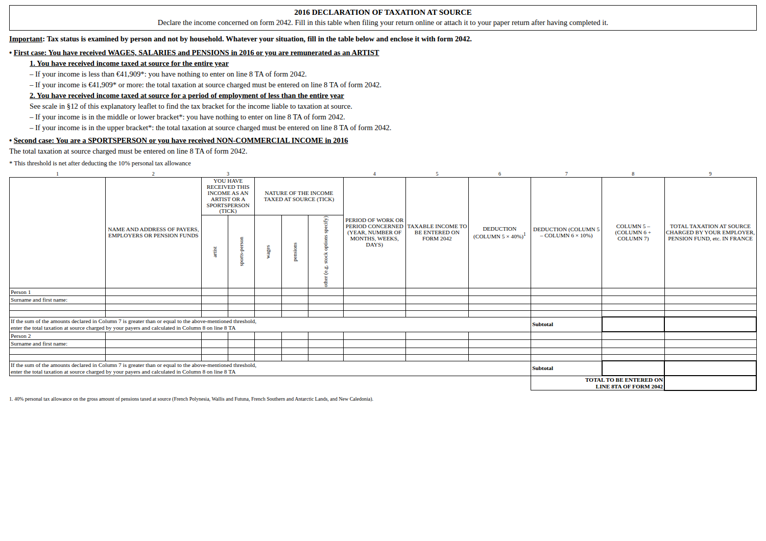2016 DECLARATION OF TAXATION AT SOURCE
Declare the income concerned on form 2042. Fill in this table when filing your return online or attach it to your paper return after having completed it.
Important: Tax status is examined by person and not by household. Whatever your situation, fill in the table below and enclose it with form 2042.
• First case: You have received WAGES, SALARIES and PENSIONS in 2016 or you are remunerated as an ARTIST
1. You have received income taxed at source for the entire year
– If your income is less than €41,909*: you have nothing to enter on line 8 TA of form 2042.
– If your income is €41,909* or more: the total taxation at source charged must be entered on line 8 TA of form 2042.
2. You have received income taxed at source for a period of employment of less than the entire year
See scale in §12 of this explanatory leaflet to find the tax bracket for the income liable to taxation at source.
– If your income is in the middle or lower bracket*: you have nothing to enter on line 8 TA of form 2042.
– If your income is in the upper bracket*: the total taxation at source charged must be entered on line 8 TA of form 2042.
• Second case: You are a SPORTSPERSON or you have received NON-COMMERCIAL INCOME in 2016
The total taxation at source charged must be entered on line 8 TA of form 2042.
* This threshold is net after deducting the 10% personal tax allowance
| 1 | 2 | 3 | | 4 | 5 | 6 | 7 | 8 | 9 |
| | NAME AND ADDRESS OF PAYERS, EMPLOYERS OR PENSION FUNDS | YOU HAVE RECEIVED THIS INCOME AS AN ARTIST OR A SPORTSPERSON (TICK) | NATURE OF THE INCOME TAXED AT SOURCE (TICK) | PERIOD OF WORK OR PERIOD CONCERNED (YEAR, NUMBER OF MONTHS, WEEKS, DAYS) | TAXABLE INCOME TO BE ENTERED ON FORM 2042 | DEDUCTION (COLUMN 5 × 40%) 1 | DEDUCTION (COLUMN 5 – COLUMN 6 × 10%) | COLUMN 5 – (COLUMN 6 + COLUMN 7) | TOTAL TAXATION AT SOURCE CHARGED BY YOUR EMPLOYER, PENSION FUND, etc. IN FRANCE |
| artist | sports-person | wages | pensions | other (e.g. stock options specify) |
| Person 1 | | | | | | | | | | | | |
| Surname and first name: | | | | | | | | | | | | |
| If the sum of the amounts declared in Column 7 is greater than or equal to the above-mentioned threshold, enter the total taxation at source charged by your payers and calculated in Column 8 on line 8 TA | Subtotal | | |
| Person 2 | | | | | | | | | | | | |
| Surname and first name: | | | | | | | | | | | | |
| If the sum of the amounts declared in Column 7 is greater than or equal to the above-mentioned threshold, enter the total taxation at source charged by your payers and calculated in Column 8 on line 8 TA | Subtotal | | |
| | | | | | | | | | | TOTAL TO BE ENTERED ON LINE 8TA OF FORM 2042 | |
1. 40% personal tax allowance on the gross amount of pensions taxed at source (French Polynesia, Wallis and Futuna, French Southern and Antarctic Lands, and New Caledonia).